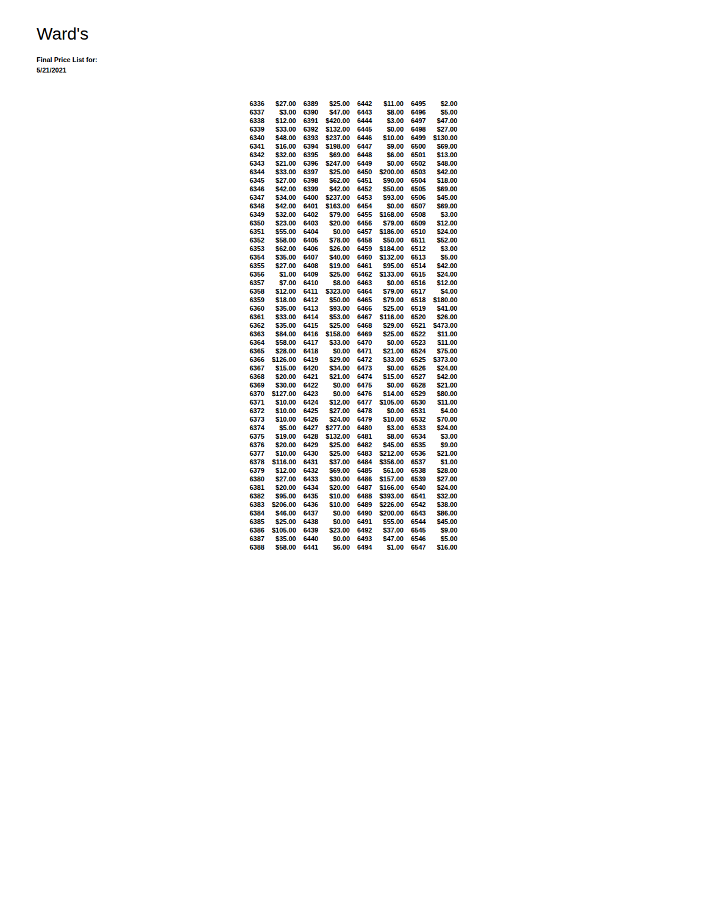Ward's
Final Price List for:
5/21/2021
| 6336 | $27.00 | 6389 | $25.00 | 6442 | $11.00 | 6495 | $2.00 |
| 6337 | $3.00 | 6390 | $47.00 | 6443 | $8.00 | 6496 | $5.00 |
| 6338 | $12.00 | 6391 | $420.00 | 6444 | $3.00 | 6497 | $47.00 |
| 6339 | $33.00 | 6392 | $132.00 | 6445 | $0.00 | 6498 | $27.00 |
| 6340 | $48.00 | 6393 | $237.00 | 6446 | $10.00 | 6499 | $130.00 |
| 6341 | $16.00 | 6394 | $198.00 | 6447 | $9.00 | 6500 | $69.00 |
| 6342 | $32.00 | 6395 | $69.00 | 6448 | $6.00 | 6501 | $13.00 |
| 6343 | $21.00 | 6396 | $247.00 | 6449 | $0.00 | 6502 | $48.00 |
| 6344 | $33.00 | 6397 | $25.00 | 6450 | $200.00 | 6503 | $42.00 |
| 6345 | $27.00 | 6398 | $62.00 | 6451 | $90.00 | 6504 | $18.00 |
| 6346 | $42.00 | 6399 | $42.00 | 6452 | $50.00 | 6505 | $69.00 |
| 6347 | $34.00 | 6400 | $237.00 | 6453 | $93.00 | 6506 | $45.00 |
| 6348 | $42.00 | 6401 | $163.00 | 6454 | $0.00 | 6507 | $69.00 |
| 6349 | $32.00 | 6402 | $79.00 | 6455 | $168.00 | 6508 | $3.00 |
| 6350 | $23.00 | 6403 | $20.00 | 6456 | $79.00 | 6509 | $12.00 |
| 6351 | $55.00 | 6404 | $0.00 | 6457 | $186.00 | 6510 | $24.00 |
| 6352 | $58.00 | 6405 | $78.00 | 6458 | $50.00 | 6511 | $52.00 |
| 6353 | $62.00 | 6406 | $26.00 | 6459 | $184.00 | 6512 | $3.00 |
| 6354 | $35.00 | 6407 | $40.00 | 6460 | $132.00 | 6513 | $5.00 |
| 6355 | $27.00 | 6408 | $19.00 | 6461 | $95.00 | 6514 | $42.00 |
| 6356 | $1.00 | 6409 | $25.00 | 6462 | $133.00 | 6515 | $24.00 |
| 6357 | $7.00 | 6410 | $8.00 | 6463 | $0.00 | 6516 | $12.00 |
| 6358 | $12.00 | 6411 | $323.00 | 6464 | $79.00 | 6517 | $4.00 |
| 6359 | $18.00 | 6412 | $50.00 | 6465 | $79.00 | 6518 | $180.00 |
| 6360 | $35.00 | 6413 | $93.00 | 6466 | $25.00 | 6519 | $41.00 |
| 6361 | $33.00 | 6414 | $53.00 | 6467 | $116.00 | 6520 | $26.00 |
| 6362 | $35.00 | 6415 | $25.00 | 6468 | $29.00 | 6521 | $473.00 |
| 6363 | $84.00 | 6416 | $158.00 | 6469 | $25.00 | 6522 | $11.00 |
| 6364 | $58.00 | 6417 | $33.00 | 6470 | $0.00 | 6523 | $11.00 |
| 6365 | $28.00 | 6418 | $0.00 | 6471 | $21.00 | 6524 | $75.00 |
| 6366 | $126.00 | 6419 | $29.00 | 6472 | $33.00 | 6525 | $373.00 |
| 6367 | $15.00 | 6420 | $34.00 | 6473 | $0.00 | 6526 | $24.00 |
| 6368 | $20.00 | 6421 | $21.00 | 6474 | $15.00 | 6527 | $42.00 |
| 6369 | $30.00 | 6422 | $0.00 | 6475 | $0.00 | 6528 | $21.00 |
| 6370 | $127.00 | 6423 | $0.00 | 6476 | $14.00 | 6529 | $80.00 |
| 6371 | $10.00 | 6424 | $12.00 | 6477 | $105.00 | 6530 | $11.00 |
| 6372 | $10.00 | 6425 | $27.00 | 6478 | $0.00 | 6531 | $4.00 |
| 6373 | $10.00 | 6426 | $24.00 | 6479 | $10.00 | 6532 | $70.00 |
| 6374 | $5.00 | 6427 | $277.00 | 6480 | $3.00 | 6533 | $24.00 |
| 6375 | $19.00 | 6428 | $132.00 | 6481 | $8.00 | 6534 | $3.00 |
| 6376 | $20.00 | 6429 | $25.00 | 6482 | $45.00 | 6535 | $9.00 |
| 6377 | $10.00 | 6430 | $25.00 | 6483 | $212.00 | 6536 | $21.00 |
| 6378 | $116.00 | 6431 | $37.00 | 6484 | $356.00 | 6537 | $1.00 |
| 6379 | $12.00 | 6432 | $69.00 | 6485 | $61.00 | 6538 | $28.00 |
| 6380 | $27.00 | 6433 | $30.00 | 6486 | $157.00 | 6539 | $27.00 |
| 6381 | $20.00 | 6434 | $20.00 | 6487 | $166.00 | 6540 | $24.00 |
| 6382 | $95.00 | 6435 | $10.00 | 6488 | $393.00 | 6541 | $32.00 |
| 6383 | $206.00 | 6436 | $10.00 | 6489 | $226.00 | 6542 | $38.00 |
| 6384 | $46.00 | 6437 | $0.00 | 6490 | $200.00 | 6543 | $86.00 |
| 6385 | $25.00 | 6438 | $0.00 | 6491 | $55.00 | 6544 | $45.00 |
| 6386 | $105.00 | 6439 | $23.00 | 6492 | $37.00 | 6545 | $9.00 |
| 6387 | $35.00 | 6440 | $0.00 | 6493 | $47.00 | 6546 | $5.00 |
| 6388 | $58.00 | 6441 | $6.00 | 6494 | $1.00 | 6547 | $16.00 |